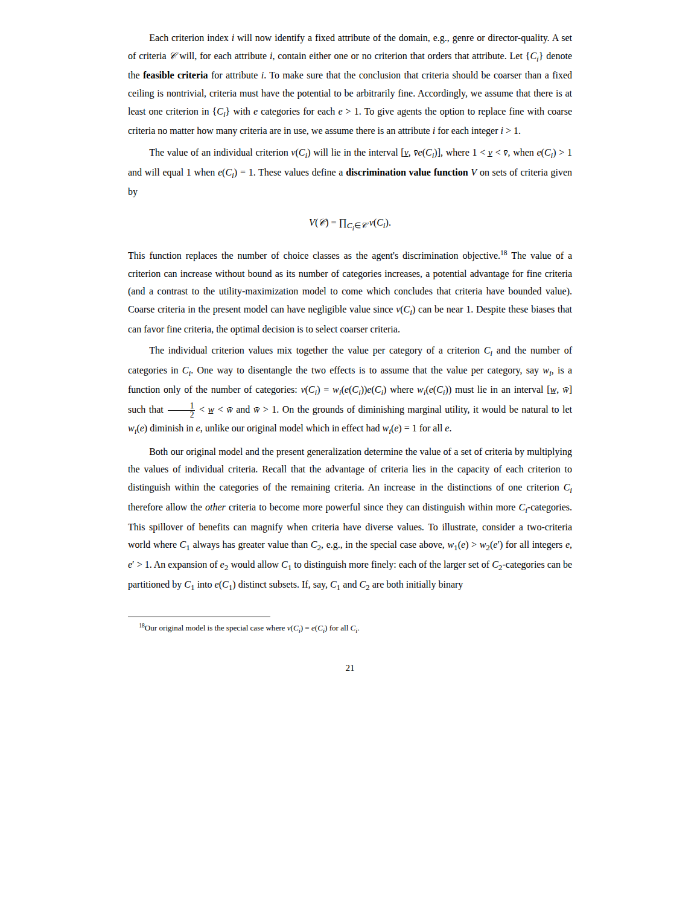Each criterion index i will now identify a fixed attribute of the domain, e.g., genre or director-quality. A set of criteria 𝒞 will, for each attribute i, contain either one or no criterion that orders that attribute. Let {Ci} denote the feasible criteria for attribute i. To make sure that the conclusion that criteria should be coarser than a fixed ceiling is nontrivial, criteria must have the potential to be arbitrarily fine. Accordingly, we assume that there is at least one criterion in {Ci} with e categories for each e > 1. To give agents the option to replace fine with coarse criteria no matter how many criteria are in use, we assume there is an attribute i for each integer i > 1.
The value of an individual criterion v(Ci) will lie in the interval [v̲, v̄e(Ci)], where 1 < v̲ < v̄, when e(Ci) > 1 and will equal 1 when e(Ci) = 1. These values define a discrimination value function V on sets of criteria given by
V(𝒞) = ∏Ci∈𝒞 v(Ci).
This function replaces the number of choice classes as the agent's discrimination objective.18 The value of a criterion can increase without bound as its number of categories increases, a potential advantage for fine criteria (and a contrast to the utility-maximization model to come which concludes that criteria have bounded value). Coarse criteria in the present model can have negligible value since v(Ci) can be near 1. Despite these biases that can favor fine criteria, the optimal decision is to select coarser criteria.
The individual criterion values mix together the value per category of a criterion Ci and the number of categories in Ci. One way to disentangle the two effects is to assume that the value per category, say wi, is a function only of the number of categories: v(Ci) = wi(e(Ci))e(Ci) where wi(e(Ci)) must lie in an interval [w̲, w̄] such that 12 < w̲ < w̄ and w̄ > 1. On the grounds of diminishing marginal utility, it would be natural to let wi(e) diminish in e, unlike our original model which in effect had wi(e) = 1 for all e.
Both our original model and the present generalization determine the value of a set of criteria by multiplying the values of individual criteria. Recall that the advantage of criteria lies in the capacity of each criterion to distinguish within the categories of the remaining criteria. An increase in the distinctions of one criterion Ci therefore allow the other criteria to become more powerful since they can distinguish within more Ci-categories. This spillover of benefits can magnify when criteria have diverse values. To illustrate, consider a two-criteria world where C1 always has greater value than C2, e.g., in the special case above, w1(e) > w2(e′) for all integers e, e′ > 1. An expansion of e2 would allow C1 to distinguish more finely: each of the larger set of C2-categories can be partitioned by C1 into e(C1) distinct subsets. If, say, C1 and C2 are both initially binary
18Our original model is the special case where v(Ci) = e(Ci) for all Ci.
21